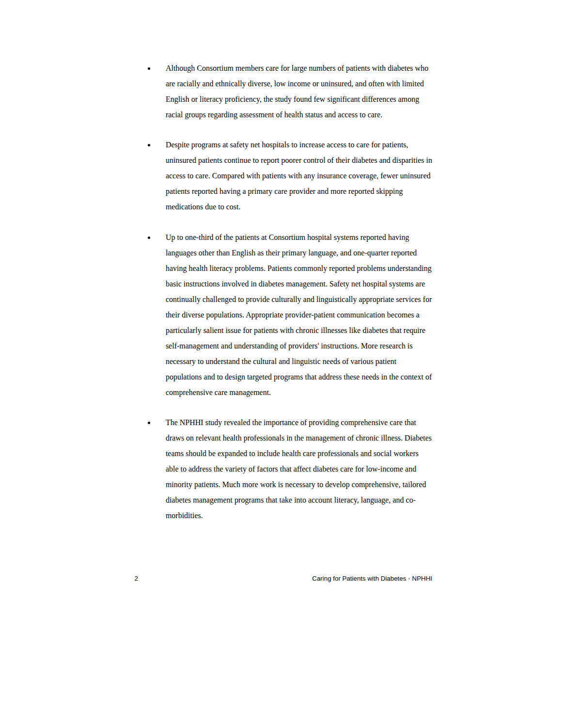Although Consortium members care for large numbers of patients with diabetes who are racially and ethnically diverse, low income or uninsured, and often with limited English or literacy proficiency, the study found few significant differences among racial groups regarding assessment of health status and access to care.
Despite programs at safety net hospitals to increase access to care for patients, uninsured patients continue to report poorer control of their diabetes and disparities in access to care. Compared with patients with any insurance coverage, fewer uninsured patients reported having a primary care provider and more reported skipping medications due to cost.
Up to one-third of the patients at Consortium hospital systems reported having languages other than English as their primary language, and one-quarter reported having health literacy problems. Patients commonly reported problems understanding basic instructions involved in diabetes management. Safety net hospital systems are continually challenged to provide culturally and linguistically appropriate services for their diverse populations. Appropriate provider-patient communication becomes a particularly salient issue for patients with chronic illnesses like diabetes that require self-management and understanding of providers' instructions. More research is necessary to understand the cultural and linguistic needs of various patient populations and to design targeted programs that address these needs in the context of comprehensive care management.
The NPHHI study revealed the importance of providing comprehensive care that draws on relevant health professionals in the management of chronic illness. Diabetes teams should be expanded to include health care professionals and social workers able to address the variety of factors that affect diabetes care for low-income and minority patients. Much more work is necessary to develop comprehensive, tailored diabetes management programs that take into account literacy, language, and co-morbidities.
2
Caring for Patients with Diabetes ◦ NPHHI